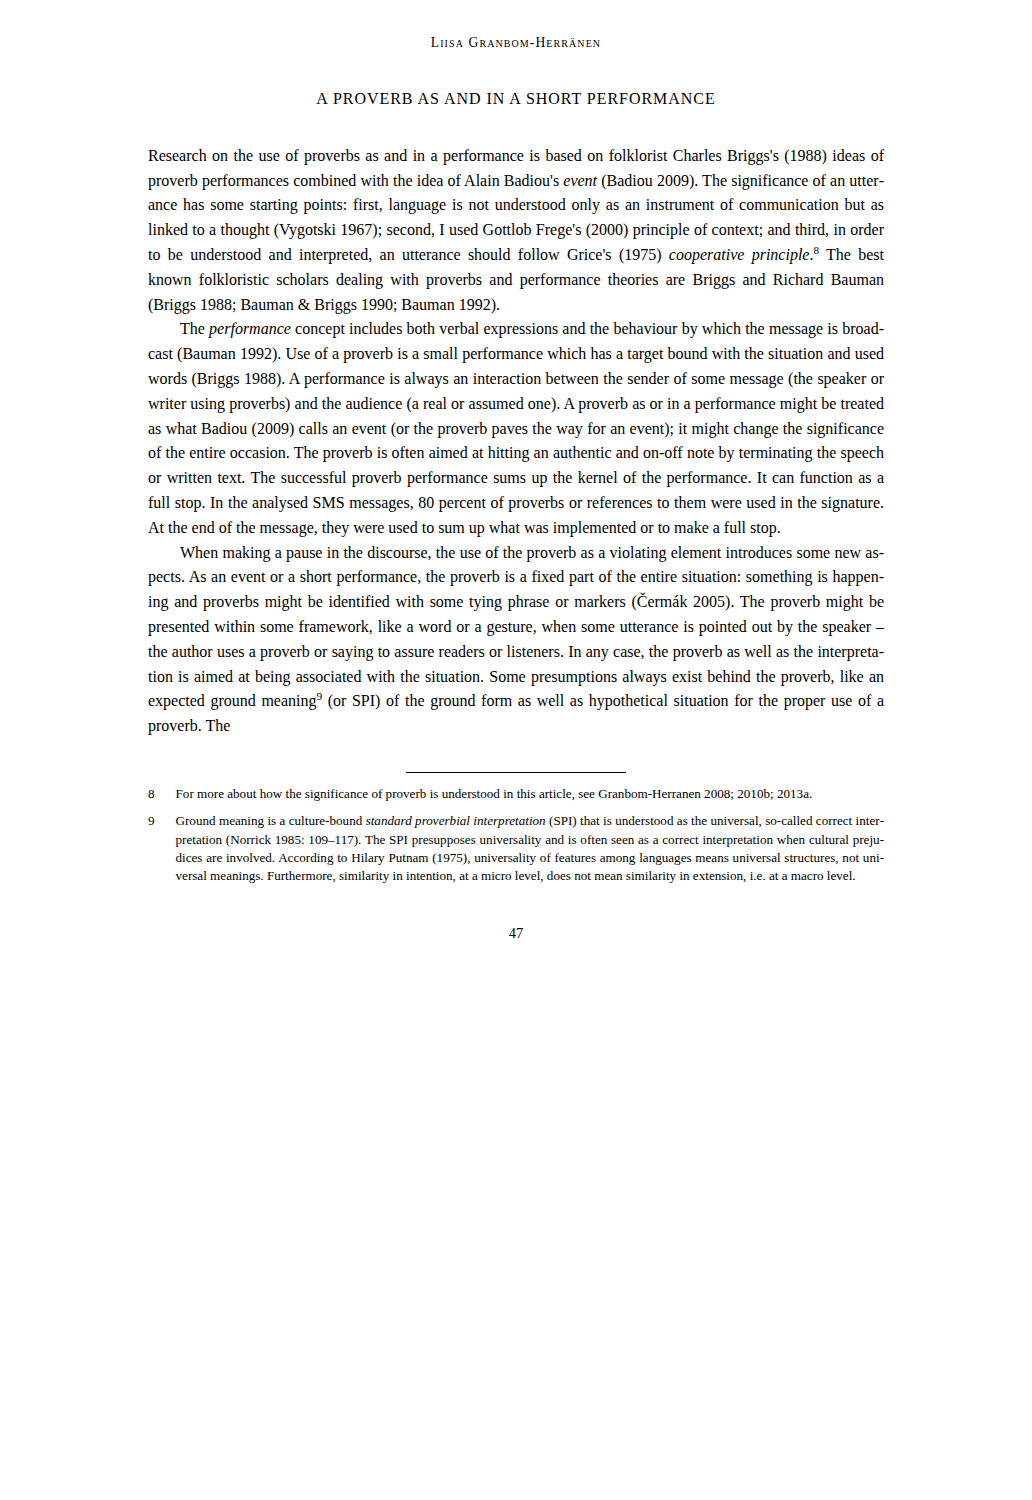Liisa Granbom-Herränen
A Proverb as and in a Short Performance
Research on the use of proverbs as and in a performance is based on folklorist Charles Briggs's (1988) ideas of proverb performances combined with the idea of Alain Badiou's event (Badiou 2009). The significance of an utterance has some starting points: first, language is not understood only as an instrument of communication but as linked to a thought (Vygotski 1967); second, I used Gottlob Frege's (2000) principle of context; and third, in order to be understood and interpreted, an utterance should follow Grice's (1975) cooperative principle.8 The best known folkloristic scholars dealing with proverbs and performance theories are Briggs and Richard Bauman (Briggs 1988; Bauman & Briggs 1990; Bauman 1992).
The performance concept includes both verbal expressions and the behaviour by which the message is broadcast (Bauman 1992). Use of a proverb is a small performance which has a target bound with the situation and used words (Briggs 1988). A performance is always an interaction between the sender of some message (the speaker or writer using proverbs) and the audience (a real or assumed one). A proverb as or in a performance might be treated as what Badiou (2009) calls an event (or the proverb paves the way for an event); it might change the significance of the entire occasion. The proverb is often aimed at hitting an authentic and on-off note by terminating the speech or written text. The successful proverb performance sums up the kernel of the performance. It can function as a full stop. In the analysed SMS messages, 80 percent of proverbs or references to them were used in the signature. At the end of the message, they were used to sum up what was implemented or to make a full stop.
When making a pause in the discourse, the use of the proverb as a violating element introduces some new aspects. As an event or a short performance, the proverb is a fixed part of the entire situation: something is happening and proverbs might be identified with some tying phrase or markers (Čermák 2005). The proverb might be presented within some framework, like a word or a gesture, when some utterance is pointed out by the speaker – the author uses a proverb or saying to assure readers or listeners. In any case, the proverb as well as the interpretation is aimed at being associated with the situation. Some presumptions always exist behind the proverb, like an expected ground meaning9 (or SPI) of the ground form as well as hypothetical situation for the proper use of a proverb. The
8 For more about how the significance of proverb is understood in this article, see Granbom-Herranen 2008; 2010b; 2013a.
9 Ground meaning is a culture-bound standard proverbial interpretation (SPI) that is understood as the universal, so-called correct interpretation (Norrick 1985: 109–117). The SPI presupposes universality and is often seen as a correct interpretation when cultural prejudices are involved. According to Hilary Putnam (1975), universality of features among languages means universal structures, not universal meanings. Furthermore, similarity in intention, at a micro level, does not mean similarity in extension, i.e. at a macro level.
47